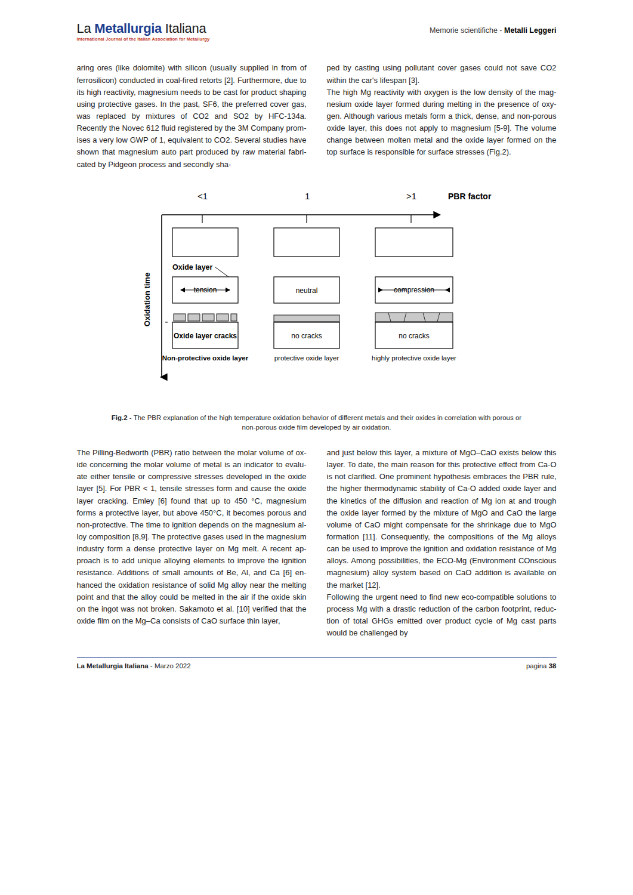La Metallurgia Italiana
International Journal of the Italian Association for Metallurgy
Memorie scientifiche - Metalli Leggeri
aring ores (like dolomite) with silicon (usually supplied in from of ferrosilicon) conducted in coal-fired retorts [2]. Furthermore, due to its high reactivity, magnesium needs to be cast for product shaping using protective gases. In the past, SF6, the preferred cover gas, was replaced by mixtures of CO2 and SO2 by HFC-134a. Recently the Novec 612 fluid registered by the 3M Company promises a very low GWP of 1, equivalent to CO2. Several studies have shown that magnesium auto part produced by raw material fabricated by Pidgeon process and secondly sha-
ped by casting using pollutant cover gases could not save CO2 within the car's lifespan [3].
The high Mg reactivity with oxygen is the low density of the magnesium oxide layer formed during melting in the presence of oxygen. Although various metals form a thick, dense, and non-porous oxide layer, this does not apply to magnesium [5-9]. The volume change between molten metal and the oxide layer formed on the top surface is responsible for surface stresses (Fig.2).
<1 1 >1 PBR factor Oxidation time Oxide layer tension neutral compression Oxide layer cracks no cracks no cracks Non-protective oxide layer protective oxide layer highly protective oxide layer
Fig.2 - The PBR explanation of the high temperature oxidation behavior of different metals and their oxides in correlation with porous or non-porous oxide film developed by air oxidation.
The Pilling-Bedworth (PBR) ratio between the molar volume of oxide concerning the molar volume of metal is an indicator to evaluate either tensile or compressive stresses developed in the oxide layer [5]. For PBR < 1, tensile stresses form and cause the oxide layer cracking. Emley [6] found that up to 450 °C, magnesium forms a protective layer, but above 450°C, it becomes porous and non-protective. The time to ignition depends on the magnesium alloy composition [8,9]. The protective gases used in the magnesium industry form a dense protective layer on Mg melt. A recent approach is to add unique alloying elements to improve the ignition resistance. Additions of small amounts of Be, Al, and Ca [6] enhanced the oxidation resistance of solid Mg alloy near the melting point and that the alloy could be melted in the air if the oxide skin on the ingot was not broken. Sakamoto et al. [10] verified that the oxide film on the Mg–Ca consists of CaO surface thin layer,
and just below this layer, a mixture of MgO–CaO exists below this layer. To date, the main reason for this protective effect from Ca-O is not clarified. One prominent hypothesis embraces the PBR rule, the higher thermodynamic stability of Ca-O added oxide layer and the kinetics of the diffusion and reaction of Mg ion at and trough the oxide layer formed by the mixture of MgO and CaO the large volume of CaO might compensate for the shrinkage due to MgO formation [11]. Consequently, the compositions of the Mg alloys can be used to improve the ignition and oxidation resistance of Mg alloys. Among possibilities, the ECO-Mg (Environment COnscious magnesium) alloy system based on CaO addition is available on the market [12].
Following the urgent need to find new eco-compatible solutions to process Mg with a drastic reduction of the carbon footprint, reduction of total GHGs emitted over product cycle of Mg cast parts would be challenged by
La Metallurgia Italiana - Marzo 2022
pagina 38